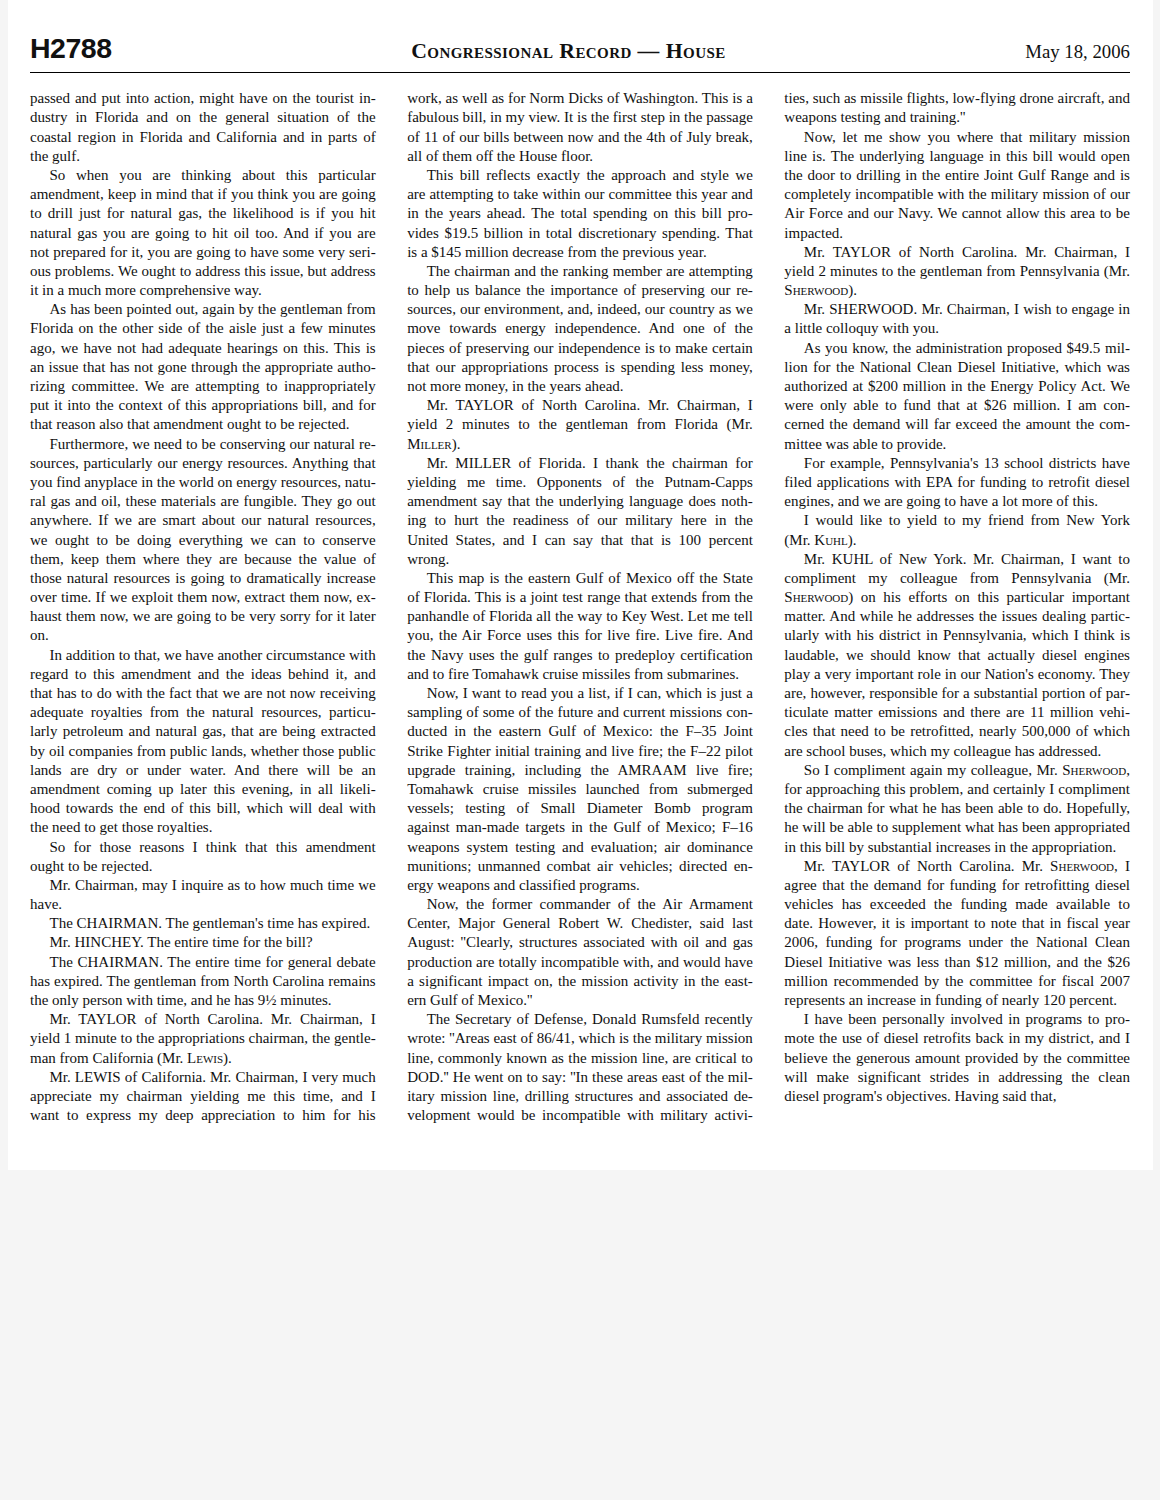H2788
Congressional Record — House
May 18, 2006
passed and put into action, might have on the tourist industry in Florida and on the general situation of the coastal region in Florida and California and in parts of the gulf.
So when you are thinking about this particular amendment, keep in mind that if you think you are going to drill just for natural gas, the likelihood is if you hit natural gas you are going to hit oil too. And if you are not prepared for it, you are going to have some very serious problems. We ought to address this issue, but address it in a much more comprehensive way.
As has been pointed out, again by the gentleman from Florida on the other side of the aisle just a few minutes ago, we have not had adequate hearings on this. This is an issue that has not gone through the appropriate authorizing committee. We are attempting to inappropriately put it into the context of this appropriations bill, and for that reason also that amendment ought to be rejected.
Furthermore, we need to be conserving our natural resources, particularly our energy resources. Anything that you find anyplace in the world on energy resources, natural gas and oil, these materials are fungible. They go out anywhere. If we are smart about our natural resources, we ought to be doing everything we can to conserve them, keep them where they are because the value of those natural resources is going to dramatically increase over time. If we exploit them now, extract them now, exhaust them now, we are going to be very sorry for it later on.
In addition to that, we have another circumstance with regard to this amendment and the ideas behind it, and that has to do with the fact that we are not now receiving adequate royalties from the natural resources, particularly petroleum and natural gas, that are being extracted by oil companies from public lands, whether those public lands are dry or under water. And there will be an amendment coming up later this evening, in all likelihood towards the end of this bill, which will deal with the need to get those royalties.
So for those reasons I think that this amendment ought to be rejected.
Mr. Chairman, may I inquire as to how much time we have.
The CHAIRMAN. The gentleman's time has expired.
Mr. HINCHEY. The entire time for the bill?
The CHAIRMAN. The entire time for general debate has expired. The gentleman from North Carolina remains the only person with time, and he has 9½ minutes.
Mr. TAYLOR of North Carolina. Mr. Chairman, I yield 1 minute to the appropriations chairman, the gentleman from California (Mr. Lewis).
Mr. LEWIS of California. Mr. Chairman, I very much appreciate my chairman yielding me this time, and I want to express my deep appreciation to him for his work, as well as for Norm Dicks of Washington. This is a fabulous bill, in my view. It is the first step in the passage of 11 of our bills between now and the 4th of July break, all of them off the House floor.
This bill reflects exactly the approach and style we are attempting to take within our committee this year and in the years ahead. The total spending on this bill provides $19.5 billion in total discretionary spending. That is a $145 million decrease from the previous year.
The chairman and the ranking member are attempting to help us balance the importance of preserving our resources, our environment, and, indeed, our country as we move towards energy independence. And one of the pieces of preserving our independence is to make certain that our appropriations process is spending less money, not more money, in the years ahead.
Mr. TAYLOR of North Carolina. Mr. Chairman, I yield 2 minutes to the gentleman from Florida (Mr. Miller).
Mr. MILLER of Florida. I thank the chairman for yielding me time. Opponents of the Putnam-Capps amendment say that the underlying language does nothing to hurt the readiness of our military here in the United States, and I can say that that is 100 percent wrong.
This map is the eastern Gulf of Mexico off the State of Florida. This is a joint test range that extends from the panhandle of Florida all the way to Key West. Let me tell you, the Air Force uses this for live fire. Live fire. And the Navy uses the gulf ranges to predeploy certification and to fire Tomahawk cruise missiles from submarines.
Now, I want to read you a list, if I can, which is just a sampling of some of the future and current missions conducted in the eastern Gulf of Mexico: the F–35 Joint Strike Fighter initial training and live fire; the F–22 pilot upgrade training, including the AMRAAM live fire; Tomahawk cruise missiles launched from submerged vessels; testing of Small Diameter Bomb program against man-made targets in the Gulf of Mexico; F–16 weapons system testing and evaluation; air dominance munitions; unmanned combat air vehicles; directed energy weapons and classified programs.
Now, the former commander of the Air Armament Center, Major General Robert W. Chedister, said last August: ''Clearly, structures associated with oil and gas production are totally incompatible with, and would have a significant impact on, the mission activity in the eastern Gulf of Mexico.''
The Secretary of Defense, Donald Rumsfeld recently wrote: ''Areas east of 86/41, which is the military mission line, commonly known as the mission line, are critical to DOD.'' He went on to say: ''In these areas east of the military mission line, drilling structures and associated development would be incompatible with military activities, such as missile flights, low-flying drone aircraft, and weapons testing and training.''
Now, let me show you where that military mission line is. The underlying language in this bill would open the door to drilling in the entire Joint Gulf Range and is completely incompatible with the military mission of our Air Force and our Navy. We cannot allow this area to be impacted.
Mr. TAYLOR of North Carolina. Mr. Chairman, I yield 2 minutes to the gentleman from Pennsylvania (Mr. Sherwood).
Mr. SHERWOOD. Mr. Chairman, I wish to engage in a little colloquy with you.
As you know, the administration proposed $49.5 million for the National Clean Diesel Initiative, which was authorized at $200 million in the Energy Policy Act. We were only able to fund that at $26 million. I am concerned the demand will far exceed the amount the committee was able to provide.
For example, Pennsylvania's 13 school districts have filed applications with EPA for funding to retrofit diesel engines, and we are going to have a lot more of this.
I would like to yield to my friend from New York (Mr. Kuhl).
Mr. KUHL of New York. Mr. Chairman, I want to compliment my colleague from Pennsylvania (Mr. Sherwood) on his efforts on this particular important matter. And while he addresses the issues dealing particularly with his district in Pennsylvania, which I think is laudable, we should know that actually diesel engines play a very important role in our Nation's economy. They are, however, responsible for a substantial portion of particulate matter emissions and there are 11 million vehicles that need to be retrofitted, nearly 500,000 of which are school buses, which my colleague has addressed.
So I compliment again my colleague, Mr. Sherwood, for approaching this problem, and certainly I compliment the chairman for what he has been able to do. Hopefully, he will be able to supplement what has been appropriated in this bill by substantial increases in the appropriation.
Mr. TAYLOR of North Carolina. Mr. Sherwood, I agree that the demand for funding for retrofitting diesel vehicles has exceeded the funding made available to date. However, it is important to note that in fiscal year 2006, funding for programs under the National Clean Diesel Initiative was less than $12 million, and the $26 million recommended by the committee for fiscal 2007 represents an increase in funding of nearly 120 percent.
I have been personally involved in programs to promote the use of diesel retrofits back in my district, and I believe the generous amount provided by the committee will make significant strides in addressing the clean diesel program's objectives. Having said that,